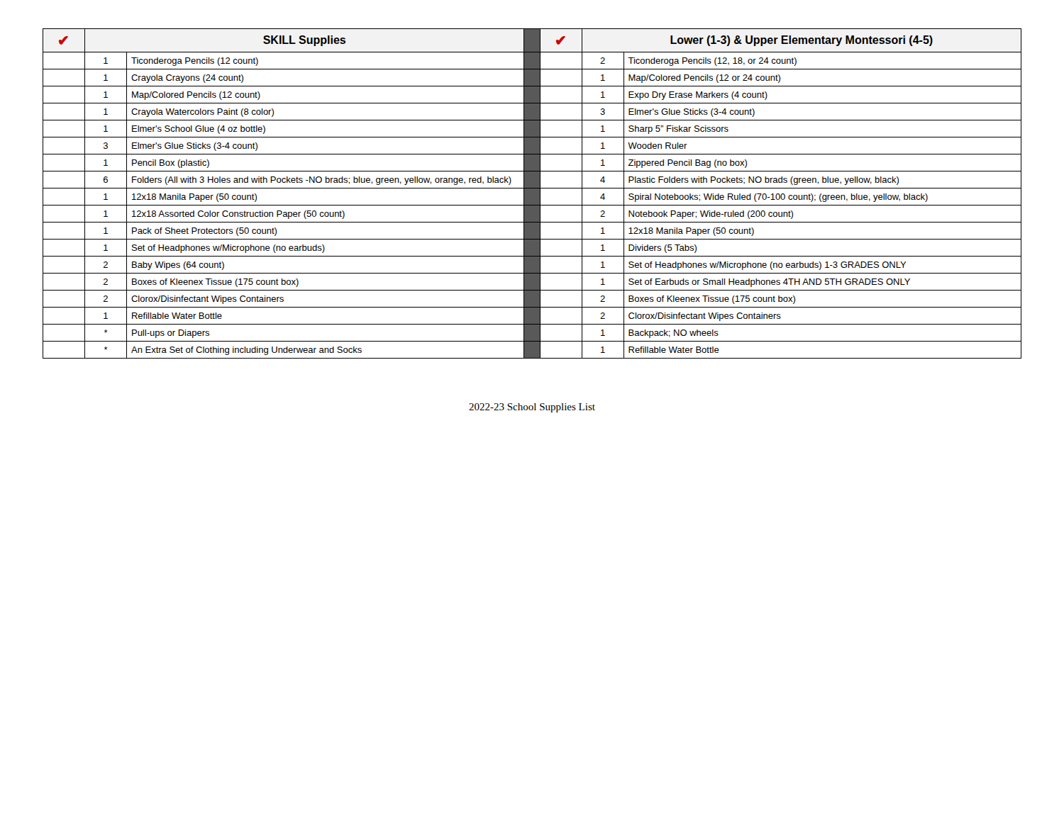| ✔ | SKILL Supplies | | ✔ | Lower (1-3) & Upper Elementary Montessori (4-5) |
| --- | --- | --- | --- | --- |
| | 1 | Ticonderoga Pencils (12 count) | | | 2 | Ticonderoga Pencils (12, 18, or 24 count) |
| | 1 | Crayola Crayons (24 count) | | | 1 | Map/Colored Pencils (12 or 24 count) |
| | 1 | Map/Colored Pencils (12 count) | | | 1 | Expo Dry Erase Markers (4 count) |
| | 1 | Crayola Watercolors Paint (8 color) | | | 3 | Elmer's Glue Sticks (3-4 count) |
| | 1 | Elmer's School Glue (4 oz bottle) | | | 1 | Sharp 5” Fiskar Scissors |
| | 3 | Elmer's Glue Sticks (3-4 count) | | | 1 | Wooden Ruler |
| | 1 | Pencil Box (plastic) | | | 1 | Zippered Pencil Bag (no box) |
| | 6 | Folders (All with 3 Holes and with Pockets -NO brads; blue, green, yellow, orange, red, black) | | | 4 | Plastic Folders with Pockets; NO brads (green, blue, yellow, black) |
| | 1 | 12x18 Manila Paper (50 count) | | | 4 | Spiral Notebooks; Wide Ruled (70-100 count); (green, blue, yellow, black) |
| | 1 | 12x18 Assorted Color Construction Paper (50 count) | | | 2 | Notebook Paper; Wide-ruled (200 count) |
| | 1 | Pack of Sheet Protectors (50 count) | | | 1 | 12x18 Manila Paper (50 count) |
| | 1 | Set of Headphones w/Microphone (no earbuds) | | | 1 | Dividers (5 Tabs) |
| | 2 | Baby Wipes (64 count) | | | 1 | Set of Headphones w/Microphone (no earbuds) 1-3 GRADES ONLY |
| | 2 | Boxes of Kleenex Tissue (175 count box) | | | 1 | Set of Earbuds or Small Headphones 4TH AND 5TH GRADES ONLY |
| | 2 | Clorox/Disinfectant Wipes Containers | | | 2 | Boxes of Kleenex Tissue (175 count box) |
| | 1 | Refillable Water Bottle | | | 2 | Clorox/Disinfectant Wipes Containers |
| | * | Pull-ups or Diapers | | | 1 | Backpack; NO wheels |
| | * | An Extra Set of Clothing including Underwear and Socks | | | 1 | Refillable Water Bottle |
2022-23 School Supplies List